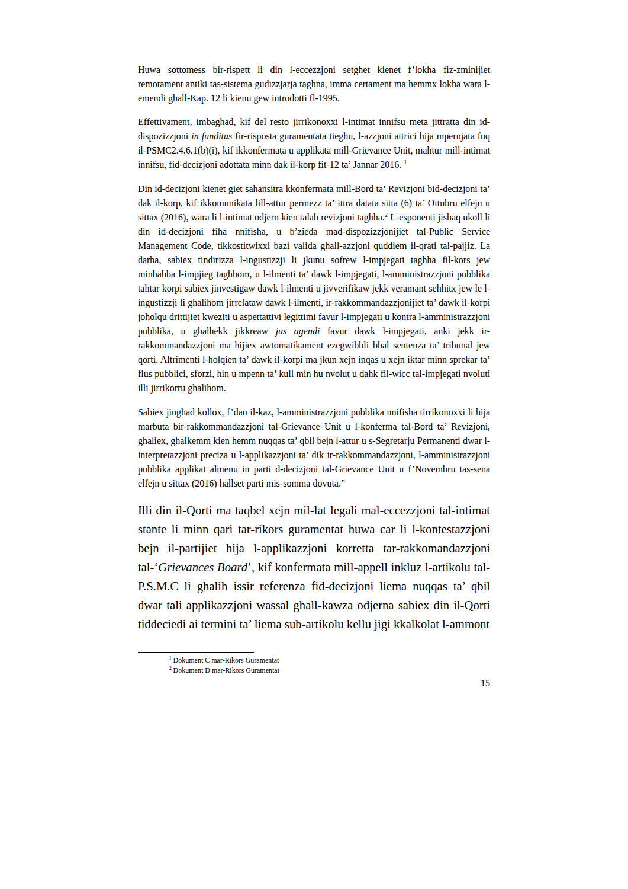Huwa sottomess bir-rispett li din l-eccezzjoni setghet kienet f’lokha fiz-zminijiet remotament antiki tas-sistema gudizzjarja taghna, imma certament ma hemmx lokha wara l-emendi ghall-Kap. 12 li kienu gew introdotti fl-1995.
Effettivament, imbaghad, kif del resto jirrikonoxxi l-intimat innifsu meta jittratta din id-dispozizzjoni in funditus fir-risposta guramentata tieghu, l-azzjoni attrici hija mpernjata fuq il-PSMC2.4.6.1(b)(i), kif ikkonfermata u applikata mill-Grievance Unit, mahtur mill-intimat innifsu, fid-decizjoni adottata minn dak il-korp fit-12 ta’ Jannar 2016. 1
Din id-decizjoni kienet giet sahansitra kkonfermata mill-Bord ta’ Revizjoni bid-decizjoni ta’ dak il-korp, kif ikkomunikata lill-attur permezz ta’ ittra datata sitta (6) ta’ Ottubru elfejn u sittax (2016), wara li l-intimat odjern kien talab revizjoni taghha.2 L-esponenti jishaq ukoll li din id-decizjoni fiha nnifisha, u b’zieda mad-dispozizzjonijiet tal-Public Service Management Code, tikkostitwixxi bazi valida ghall-azzjoni quddiem il-qrati tal-pajjiz. La darba, sabiex tindirizza l-ingustizzji li jkunu sofrew l-impjegati taghha fil-kors jew minhabba l-impjieg taghhom, u l-ilmenti ta’ dawk l-impjegati, l-amministrazzjoni pubblika tahtar korpi sabiex jinvestigaw dawk l-ilmenti u jivverifikaw jekk veramant sehhitx jew le l-ingustizzji li ghalihom jirrelataw dawk l-ilmenti, ir-rakkommandazzjonijiet ta’ dawk il-korpi joholqu drittijiet kweziti u aspettattivi legittimi favur l-impjegati u kontra l-amministrazzjoni pubblika, u ghalhekk jikkreaw jus agendi favur dawk l-impjegati, anki jekk ir-rakkommandazzjoni ma hijiex awtomatikament ezegwibbli bhal sentenza ta’ tribunal jew qorti. Altrimenti l-holqien ta’ dawk il-korpi ma jkun xejn inqas u xejn iktar minn sprekar ta’ flus pubblici, sforzi, hin u mpenn ta’ kull min hu nvolut u dahk fil-wicc tal-impjegati nvoluti illi jirrikorru ghalihom.
Sabiex jinghad kollox, f’dan il-kaz, l-amministrazzjoni pubblika nnifisha tirrikonoxxi li hija marbuta bir-rakkommandazzjoni tal-Grievance Unit u l-konferma tal-Bord ta’ Revizjoni, ghaliex, ghalkemm kien hemm nuqqas ta’ qbil bejn l-attur u s-Segretarju Permanenti dwar l-interpretazzjoni preciza u l-applikazzjoni ta’ dik ir-rakkommandazzjoni, l-amministrazzjoni pubblika applikat almenu in parti d-decizjoni tal-Grievance Unit u f’Novembru tas-sena elfejn u sittax (2016) hallset parti mis-somma dovuta.”
Illi din il-Qorti ma taqbel xejn mil-lat legali mal-eccezzjoni tal-intimat stante li minn qari tar-rikors guramentat huwa car li l-kontestazzjoni bejn il-partijiet hija l-applikazzjoni korretta tar-rakkomandazzjoni tal-‘Grievances Board’, kif konfermata mill-appell inkluz l-artikolu tal-P.S.M.C li ghalih issir referenza fid-decizjoni liema nuqqas ta’ qbil dwar tali applikazzjoni wassal ghall-kawza odjerna sabiex din il-Qorti tiddeciedi ai termini ta’ liema sub-artikolu kellu jigi kkalkolat l-ammont
1 Dokument C mar-Rikors Guramentat
2 Dokument D mar-Rikors Guramentat
15